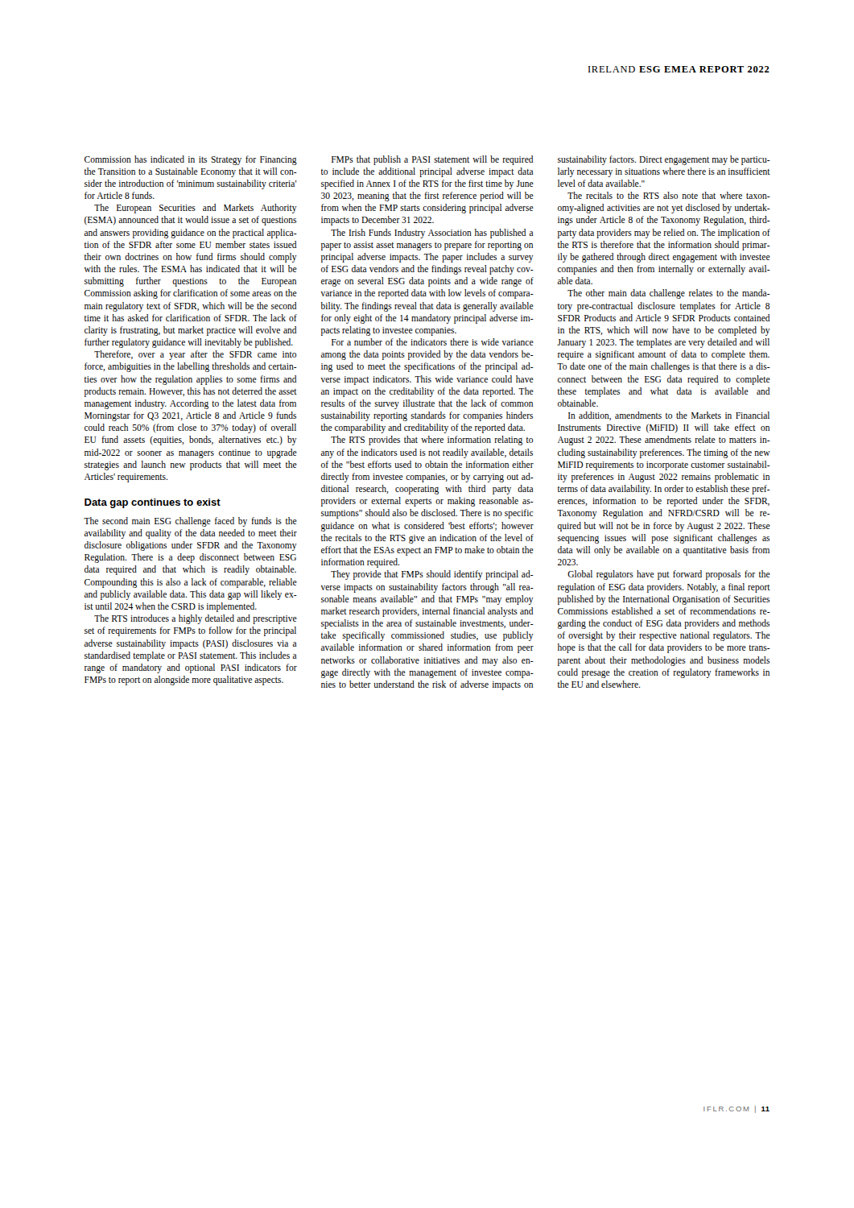IRELAND ESG EMEA REPORT 2022
Commission has indicated in its Strategy for Financing the Transition to a Sustainable Economy that it will consider the introduction of 'minimum sustainability criteria' for Article 8 funds.
The European Securities and Markets Authority (ESMA) announced that it would issue a set of questions and answers providing guidance on the practical application of the SFDR after some EU member states issued their own doctrines on how fund firms should comply with the rules. The ESMA has indicated that it will be submitting further questions to the European Commission asking for clarification of some areas on the main regulatory text of SFDR, which will be the second time it has asked for clarification of SFDR. The lack of clarity is frustrating, but market practice will evolve and further regulatory guidance will inevitably be published.
Therefore, over a year after the SFDR came into force, ambiguities in the labelling thresholds and certainties over how the regulation applies to some firms and products remain. However, this has not deterred the asset management industry. According to the latest data from Morningstar for Q3 2021, Article 8 and Article 9 funds could reach 50% (from close to 37% today) of overall EU fund assets (equities, bonds, alternatives etc.) by mid-2022 or sooner as managers continue to upgrade strategies and launch new products that will meet the Articles' requirements.
Data gap continues to exist
The second main ESG challenge faced by funds is the availability and quality of the data needed to meet their disclosure obligations under SFDR and the Taxonomy Regulation. There is a deep disconnect between ESG data required and that which is readily obtainable. Compounding this is also a lack of comparable, reliable and publicly available data. This data gap will likely exist until 2024 when the CSRD is implemented.
The RTS introduces a highly detailed and prescriptive set of requirements for FMPs to follow for the principal adverse sustainability impacts (PASI) disclosures via a standardised template or PASI statement. This includes a range of mandatory and optional PASI indicators for FMPs to report on alongside more qualitative aspects.
FMPs that publish a PASI statement will be required to include the additional principal adverse impact data specified in Annex I of the RTS for the first time by June 30 2023, meaning that the first reference period will be from when the FMP starts considering principal adverse impacts to December 31 2022.
The Irish Funds Industry Association has published a paper to assist asset managers to prepare for reporting on principal adverse impacts. The paper includes a survey of ESG data vendors and the findings reveal patchy coverage on several ESG data points and a wide range of variance in the reported data with low levels of comparability. The findings reveal that data is generally available for only eight of the 14 mandatory principal adverse impacts relating to investee companies.
For a number of the indicators there is wide variance among the data points provided by the data vendors being used to meet the specifications of the principal adverse impact indicators. This wide variance could have an impact on the creditability of the data reported. The results of the survey illustrate that the lack of common sustainability reporting standards for companies hinders the comparability and creditability of the reported data.
The RTS provides that where information relating to any of the indicators used is not readily available, details of the "best efforts used to obtain the information either directly from investee companies, or by carrying out additional research, cooperating with third party data providers or external experts or making reasonable assumptions" should also be disclosed. There is no specific guidance on what is considered 'best efforts'; however the recitals to the RTS give an indication of the level of effort that the ESAs expect an FMP to make to obtain the information required.
They provide that FMPs should identify principal adverse impacts on sustainability factors through "all reasonable means available" and that FMPs "may employ market research providers, internal financial analysts and specialists in the area of sustainable investments, undertake specifically commissioned studies, use publicly available information or shared information from peer networks or collaborative initiatives and may also engage directly with the management of investee companies to better understand the risk of adverse impacts on sustainability factors. Direct engagement may be particularly necessary in situations where there is an insufficient level of data available."
The recitals to the RTS also note that where taxonomy-aligned activities are not yet disclosed by undertakings under Article 8 of the Taxonomy Regulation, third-party data providers may be relied on. The implication of the RTS is therefore that the information should primarily be gathered through direct engagement with investee companies and then from internally or externally available data.
The other main data challenge relates to the mandatory pre-contractual disclosure templates for Article 8 SFDR Products and Article 9 SFDR Products contained in the RTS, which will now have to be completed by January 1 2023. The templates are very detailed and will require a significant amount of data to complete them. To date one of the main challenges is that there is a disconnect between the ESG data required to complete these templates and what data is available and obtainable.
In addition, amendments to the Markets in Financial Instruments Directive (MiFID) II will take effect on August 2 2022. These amendments relate to matters including sustainability preferences. The timing of the new MiFID requirements to incorporate customer sustainability preferences in August 2022 remains problematic in terms of data availability. In order to establish these preferences, information to be reported under the SFDR, Taxonomy Regulation and NFRD/CSRD will be required but will not be in force by August 2 2022. These sequencing issues will pose significant challenges as data will only be available on a quantitative basis from 2023.
Global regulators have put forward proposals for the regulation of ESG data providers. Notably, a final report published by the International Organisation of Securities Commissions established a set of recommendations regarding the conduct of ESG data providers and methods of oversight by their respective national regulators. The hope is that the call for data providers to be more transparent about their methodologies and business models could presage the creation of regulatory frameworks in the EU and elsewhere.
IFLR.COM | 11